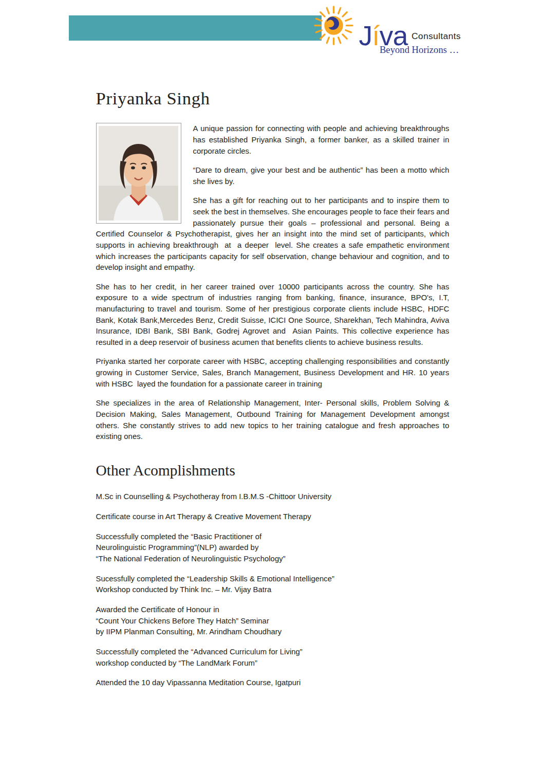Jíva
Consultants
Beyond Horizons …
Priyanka Singh
A unique passion for connecting with people and achieving breakthroughs has established Priyanka Singh, a former banker, as a skilled trainer in corporate circles.
“Dare to dream, give your best and be authentic” has been a motto which she lives by.
She has a gift for reaching out to her participants and to inspire them to seek the best in themselves. She encourages people to face their fears and passionately pursue their goals – professional and personal. Being a Certified Counselor & Psychotherapist, gives her an insight into the mind set of participants, which supports in achieving breakthrough at a deeper level. She creates a safe empathetic environment which increases the participants capacity for self observation, change behaviour and cognition, and to develop insight and empathy.
She has to her credit, in her career trained over 10000 participants across the country. She has exposure to a wide spectrum of industries ranging from banking, finance, insurance, BPO's, I.T, manufacturing to travel and tourism. Some of her prestigious corporate clients include HSBC, HDFC Bank, Kotak Bank,Mercedes Benz, Credit Suisse, ICICI One Source, Sharekhan, Tech Mahindra, Aviva Insurance, IDBI Bank, SBI Bank, Godrej Agrovet and Asian Paints. This collective experience has resulted in a deep reservoir of business acumen that benefits clients to achieve business results.
Priyanka started her corporate career with HSBC, accepting challenging responsibilities and constantly growing in Customer Service, Sales, Branch Management, Business Development and HR. 10 years with HSBC layed the foundation for a passionate career in training
She specializes in the area of Relationship Management, Inter- Personal skills, Problem Solving & Decision Making, Sales Management, Outbound Training for Management Development amongst others. She constantly strives to add new topics to her training catalogue and fresh approaches to existing ones.
Other Acomplishments
M.Sc in Counselling & Psychotheray from I.B.M.S -Chittoor University
Certificate course in Art Therapy & Creative Movement Therapy
Successfully completed the “Basic Practitioner of
Neurolinguistic Programming”(NLP) awarded by
“The National Federation of Neurolinguistic Psychology”
Sucessfully completed the “Leadership Skills & Emotional Intelligence”
Workshop conducted by Think Inc. – Mr. Vijay Batra
Awarded the Certificate of Honour in
“Count Your Chickens Before They Hatch” Seminar
by IIPM Planman Consulting, Mr. Arindham Choudhary
Successfully completed the “Advanced Curriculum for Living”
workshop conducted by “The LandMark Forum”
Attended the 10 day Vipassanna Meditation Course, Igatpuri